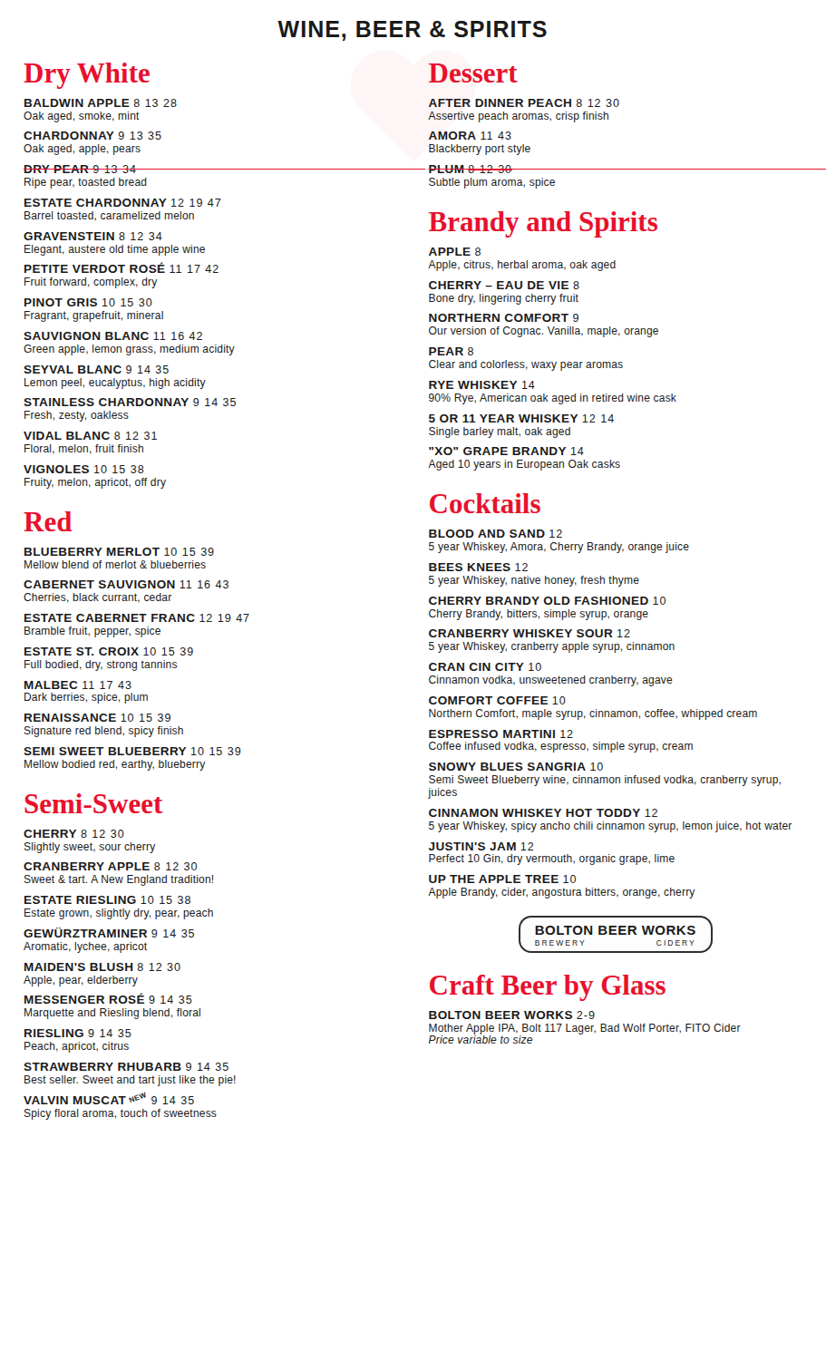Wine, Beer & Spirits
Dry White
Baldwin Apple 8 13 28 Oak aged, smoke, mint
Chardonnay 9 13 35 Oak aged, apple, pears
Dry Pear 9 13 34 Ripe pear, toasted bread
Estate Chardonnay 12 19 47 Barrel toasted, caramelized melon
Gravenstein 8 12 34 Elegant, austere old time apple wine
Petite Verdot Rosé 11 17 42 Fruit forward, complex, dry
Pinot Gris 10 15 30 Fragrant, grapefruit, mineral
Sauvignon Blanc 11 16 42 Green apple, lemon grass, medium acidity
Seyval Blanc 9 14 35 Lemon peel, eucalyptus, high acidity
Stainless Chardonnay 9 14 35 Fresh, zesty, oakless
Vidal Blanc 8 12 31 Floral, melon, fruit finish
Vignoles 10 15 38 Fruity, melon, apricot, off dry
Red
Blueberry Merlot 10 15 39 Mellow blend of merlot & blueberries
Cabernet Sauvignon 11 16 43 Cherries, black currant, cedar
Estate Cabernet Franc 12 19 47 Bramble fruit, pepper, spice
Estate St. Croix 10 15 39 Full bodied, dry, strong tannins
Malbec 11 17 43 Dark berries, spice, plum
Renaissance 10 15 39 Signature red blend, spicy finish
Semi Sweet Blueberry 10 15 39 Mellow bodied red, earthy, blueberry
Semi-Sweet
Cherry 8 12 30 Slightly sweet, sour cherry
Cranberry Apple 8 12 30 Sweet & tart. A New England tradition!
Estate Riesling 10 15 38 Estate grown, slightly dry, pear, peach
Gewürztraminer 9 14 35 Aromatic, lychee, apricot
Maiden's Blush 8 12 30 Apple, pear, elderberry
Messenger Rosé 9 14 35 Marquette and Riesling blend, floral
Riesling 9 14 35 Peach, apricot, citrus
Strawberry Rhubarb 9 14 35 Best seller. Sweet and tart just like the pie!
Valvin Muscat NEW 9 14 35 Spicy floral aroma, touch of sweetness
Dessert
After Dinner Peach 8 12 30 Assertive peach aromas, crisp finish
Amora 11 43 Blackberry port style
Plum 8 12 30 Subtle plum aroma, spice
Brandy and Spirits
Apple 8 Apple, citrus, herbal aroma, oak aged
Cherry – Eau de Vie 8 Bone dry, lingering cherry fruit
Northern Comfort 9 Our version of Cognac. Vanilla, maple, orange
Pear 8 Clear and colorless, waxy pear aromas
Rye Whiskey 14 90% Rye, American oak aged in retired wine cask
5 or 11 Year Whiskey 12 14 Single barley malt, oak aged
"XO" Grape Brandy 14 Aged 10 years in European Oak casks
Cocktails
Blood and Sand 12 5 year Whiskey, Amora, Cherry Brandy, orange juice
Bees Knees 12 5 year Whiskey, native honey, fresh thyme
Cherry Brandy Old Fashioned 10 Cherry Brandy, bitters, simple syrup, orange
Cranberry Whiskey Sour 12 5 year Whiskey, cranberry apple syrup, cinnamon
Cran Cin City 10 Cinnamon vodka, unsweetened cranberry, agave
Comfort Coffee 10 Northern Comfort, maple syrup, cinnamon, coffee, whipped cream
Espresso Martini 12 Coffee infused vodka, espresso, simple syrup, cream
Snowy Blues Sangria 10 Semi Sweet Blueberry wine, cinnamon infused vodka, cranberry syrup, juices
Cinnamon Whiskey Hot Toddy 12 5 year Whiskey, spicy ancho chili cinnamon syrup, lemon juice, hot water
Justin's Jam 12 Perfect 10 Gin, dry vermouth, organic grape, lime
Up the Apple Tree 10 Apple Brandy, cider, angostura bitters, orange, cherry
BOLTON BEER WORKS
BREWERY CIDERY
Craft Beer by Glass
Bolton Beer Works 2-9 Mother Apple IPA, Bolt 117 Lager, Bad Wolf Porter, FITO Cider Price variable to size